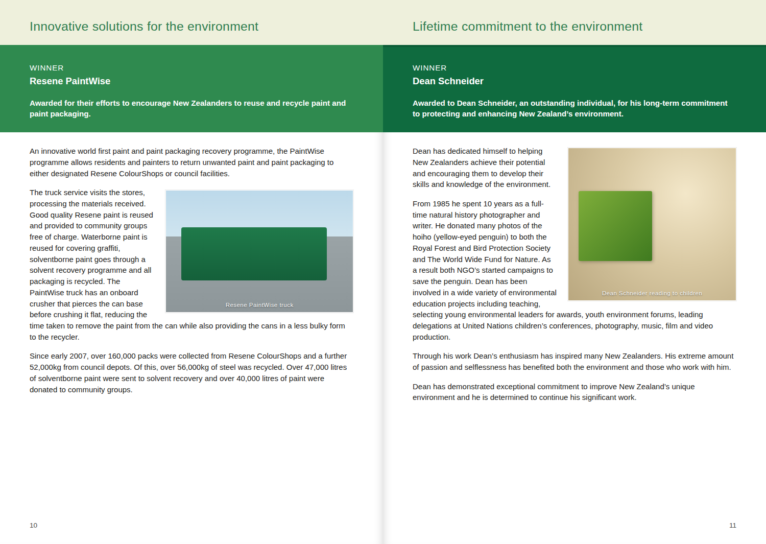Innovative solutions for the environment
WINNER
Resene PaintWise
Awarded for their efforts to encourage New Zealanders to reuse and recycle paint and paint packaging.
An innovative world first paint and paint packaging recovery programme, the PaintWise programme allows residents and painters to return unwanted paint and paint packaging to either designated Resene ColourShops or council facilities.
The truck service visits the stores, processing the materials received. Good quality Resene paint is reused and provided to community groups free of charge. Waterborne paint is reused for covering graffiti, solventborne paint goes through a solvent recovery programme and all packaging is recycled. The PaintWise truck has an onboard crusher that pierces the can base before crushing it flat, reducing the time taken to remove the paint from the can while also providing the cans in a less bulky form to the recycler.
Since early 2007, over 160,000 packs were collected from Resene ColourShops and a further 52,000kg from council depots. Of this, over 56,000kg of steel was recycled. Over 47,000 litres of solventborne paint were sent to solvent recovery and over 40,000 litres of paint were donated to community groups.
10
Lifetime commitment to the environment
WINNER
Dean Schneider
Awarded to Dean Schneider, an outstanding individual, for his long-term commitment to protecting and enhancing New Zealand’s environment.
Dean has dedicated himself to helping New Zealanders achieve their potential and encouraging them to develop their skills and knowledge of the environment.
From 1985 he spent 10 years as a full-time natural history photographer and writer. He donated many photos of the hoiho (yellow-eyed penguin) to both the Royal Forest and Bird Protection Society and The World Wide Fund for Nature. As a result both NGO’s started campaigns to save the penguin. Dean has been involved in a wide variety of environmental education projects including teaching, selecting young environmental leaders for awards, youth environment forums, leading delegations at United Nations children’s conferences, photography, music, film and video production.
Through his work Dean’s enthusiasm has inspired many New Zealanders. His extreme amount of passion and selflessness has benefited both the environment and those who work with him.
Dean has demonstrated exceptional commitment to improve New Zealand’s unique environment and he is determined to continue his significant work.
11